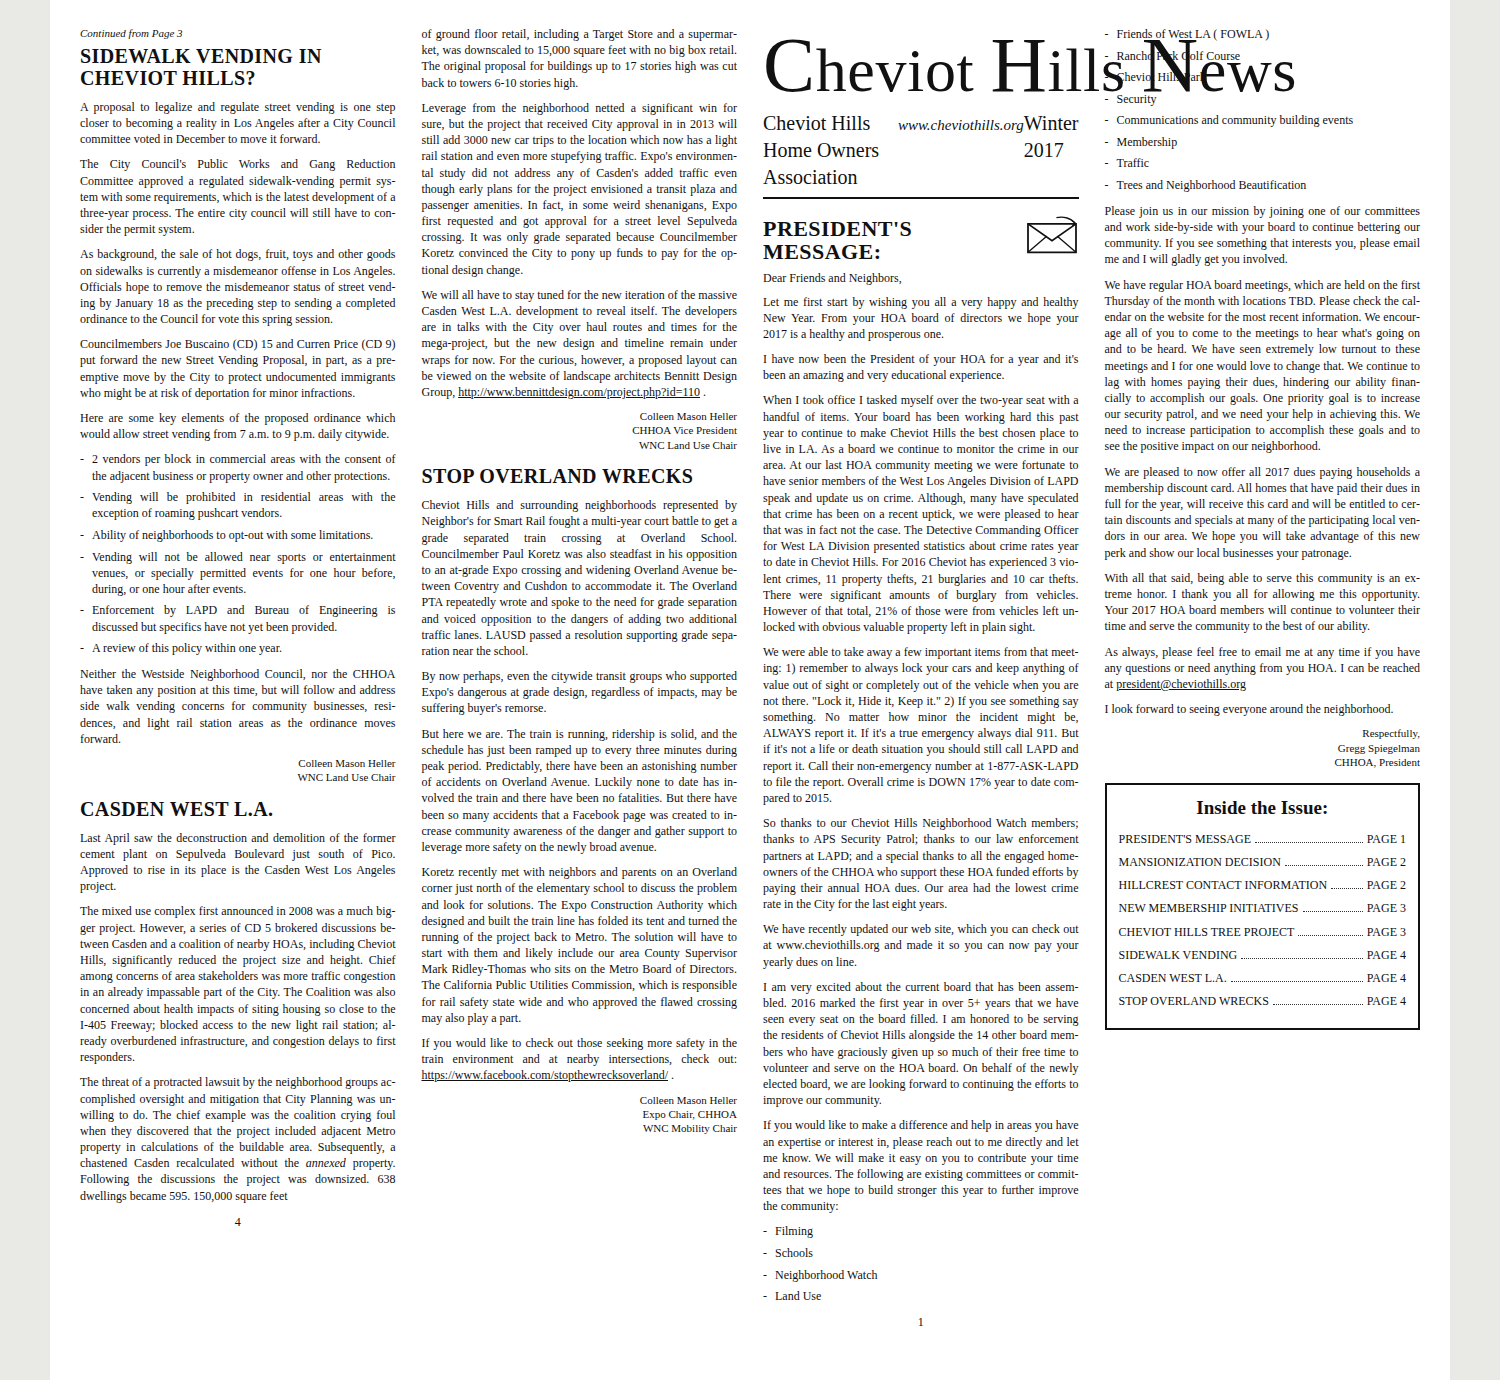Continued from Page 3
Sidewalk Vending in Cheviot Hills?
A proposal to legalize and regulate street vending is one step closer to becoming a reality in Los Angeles after a City Council committee voted in December to move it forward.
The City Council's Public Works and Gang Reduction Committee approved a regulated sidewalk-vending permit system with some requirements, which is the latest development of a three-year process. The entire city council will still have to consider the permit system.
As background, the sale of hot dogs, fruit, toys and other goods on sidewalks is currently a misdemeanor offense in Los Angeles. Officials hope to remove the misdemeanor status of street vending by January 18 as the preceding step to sending a completed ordinance to the Council for vote this spring session.
Councilmembers Joe Buscaino (CD) 15 and Curren Price (CD 9) put forward the new Street Vending Proposal, in part, as a preemptive move by the City to protect undocumented immigrants who might be at risk of deportation for minor infractions.
Here are some key elements of the proposed ordinance which would allow street vending from 7 a.m. to 9 p.m. daily citywide.
2 vendors per block in commercial areas with the consent of the adjacent business or property owner and other protections.
Vending will be prohibited in residential areas with the exception of roaming pushcart vendors.
Ability of neighborhoods to opt-out with some limitations.
Vending will not be allowed near sports or entertainment venues, or specially permitted events for one hour before, during, or one hour after events.
Enforcement by LAPD and Bureau of Engineering is discussed but specifics have not yet been provided.
A review of this policy within one year.
Neither the Westside Neighborhood Council, nor the CHHOA have taken any position at this time, but will follow and address side walk vending concerns for community businesses, residences, and light rail station areas as the ordinance moves forward.
Colleen Mason Heller
WNC Land Use Chair
Casden West L.A.
Last April saw the deconstruction and demolition of the former cement plant on Sepulveda Boulevard just south of Pico. Approved to rise in its place is the Casden West Los Angeles project.
The mixed use complex first announced in 2008 was a much bigger project. However, a series of CD 5 brokered discussions between Casden and a coalition of nearby HOAs, including Cheviot Hills, significantly reduced the project size and height. Chief among concerns of area stakeholders was more traffic congestion in an already impassable part of the City. The Coalition was also concerned about health impacts of siting housing so close to the I-405 Freeway; blocked access to the new light rail station; already overburdened infrastructure, and congestion delays to first responders.
The threat of a protracted lawsuit by the neighborhood groups accomplished oversight and mitigation that City Planning was unwilling to do. The chief example was the coalition crying foul when they discovered that the project included adjacent Metro property in calculations of the buildable area. Subsequently, a chastened Casden recalculated without the annexed property. Following the discussions the project was downsized. 638 dwellings became 595. 150,000 square feet
4
of ground floor retail, including a Target Store and a supermarket, was downscaled to 15,000 square feet with no big box retail. The original proposal for buildings up to 17 stories high was cut back to towers 6-10 stories high.
Leverage from the neighborhood netted a significant win for sure, but the project that received City approval in in 2013 will still add 3000 new car trips to the location which now has a light rail station and even more stupefying traffic. Expo's environmental study did not address any of Casden's added traffic even though early plans for the project envisioned a transit plaza and passenger amenities. In fact, in some weird shenanigans, Expo first requested and got approval for a street level Sepulveda crossing. It was only grade separated because Councilmember Koretz convinced the City to pony up funds to pay for the optional design change.
We will all have to stay tuned for the new iteration of the massive Casden West L.A. development to reveal itself. The developers are in talks with the City over haul routes and times for the mega-project, but the new design and timeline remain under wraps for now. For the curious, however, a proposed layout can be viewed on the website of landscape architects Bennitt Design Group, http://www.bennittdesign.com/project.php?id=110 .
Colleen Mason Heller
CHHOA Vice President
WNC Land Use Chair
Stop Overland Wrecks
Cheviot Hills and surrounding neighborhoods represented by Neighbor's for Smart Rail fought a multi-year court battle to get a grade separated train crossing at Overland School. Councilmember Paul Koretz was also steadfast in his opposition to an at-grade Expo crossing and widening Overland Avenue between Coventry and Cushdon to accommodate it. The Overland PTA repeatedly wrote and spoke to the need for grade separation and voiced opposition to the dangers of adding two additional traffic lanes. LAUSD passed a resolution supporting grade separation near the school.
By now perhaps, even the citywide transit groups who supported Expo's dangerous at grade design, regardless of impacts, may be suffering buyer's remorse.
But here we are. The train is running, ridership is solid, and the schedule has just been ramped up to every three minutes during peak period. Predictably, there have been an astonishing number of accidents on Overland Avenue. Luckily none to date has involved the train and there have been no fatalities. But there have been so many accidents that a Facebook page was created to increase community awareness of the danger and gather support to leverage more safety on the newly broad avenue.
Koretz recently met with neighbors and parents on an Overland corner just north of the elementary school to discuss the problem and look for solutions. The Expo Construction Authority which designed and built the train line has folded its tent and turned the running of the project back to Metro. The solution will have to start with them and likely include our area County Supervisor Mark Ridley-Thomas who sits on the Metro Board of Directors. The California Public Utilities Commission, which is responsible for rail safety state wide and who approved the flawed crossing may also play a part.
If you would like to check out those seeking more safety in the train environment and at nearby intersections, check out: https://www.facebook.com/stopthewrecksoverland/ .
Colleen Mason Heller
Expo Chair, CHHOA
WNC Mobility Chair
Cheviot Hills News
Cheviot Hills Home Owners Association www.cheviothills.org Winter 2017
President's Message:
Dear Friends and Neighbors,
Let me first start by wishing you all a very happy and healthy New Year. From your HOA board of directors we hope your 2017 is a healthy and prosperous one.
I have now been the President of your HOA for a year and it's been an amazing and very educational experience.
When I took office I tasked myself over the two-year seat with a handful of items. Your board has been working hard this past year to continue to make Cheviot Hills the best chosen place to live in LA. As a board we continue to monitor the crime in our area. At our last HOA community meeting we were fortunate to have senior members of the West Los Angeles Division of LAPD speak and update us on crime. Although, many have speculated that crime has been on a recent uptick, we were pleased to hear that was in fact not the case. The Detective Commanding Officer for West LA Division presented statistics about crime rates year to date in Cheviot Hills. For 2016 Cheviot has experienced 3 violent crimes, 11 property thefts, 21 burglaries and 10 car thefts. There were significant amounts of burglary from vehicles. However of that total, 21% of those were from vehicles left unlocked with obvious valuable property left in plain sight.
We were able to take away a few important items from that meeting: 1) remember to always lock your cars and keep anything of value out of sight or completely out of the vehicle when you are not there. "Lock it, Hide it, Keep it." 2) If you see something say something. No matter how minor the incident might be, ALWAYS report it. If it's a true emergency always dial 911. But if it's not a life or death situation you should still call LAPD and report it. Call their non-emergency number at 1-877-ASK-LAPD to file the report. Overall crime is DOWN 17% year to date compared to 2015.
So thanks to our Cheviot Hills Neighborhood Watch members; thanks to APS Security Patrol; thanks to our law enforcement partners at LAPD; and a special thanks to all the engaged homeowners of the CHHOA who support these HOA funded efforts by paying their annual HOA dues. Our area had the lowest crime rate in the City for the last eight years.
We have recently updated our web site, which you can check out at www.cheviothills.org and made it so you can now pay your yearly dues on line.
I am very excited about the current board that has been assembled. 2016 marked the first year in over 5+ years that we have seen every seat on the board filled. I am honored to be serving the residents of Cheviot Hills alongside the 14 other board members who have graciously given up so much of their free time to volunteer and serve on the HOA board. On behalf of the newly elected board, we are looking forward to continuing the efforts to improve our community.
If you would like to make a difference and help in areas you have an expertise or interest in, please reach out to me directly and let me know. We will make it easy on you to contribute your time and resources. The following are existing committees or committees that we hope to build stronger this year to further improve the community:
Filming
Schools
Neighborhood Watch
Land Use
1
Friends of West LA ( FOWLA )
Rancho Park Golf Course
Cheviot Hills Park
Security
Communications and community building events
Membership
Traffic
Trees and Neighborhood Beautification
Please join us in our mission by joining one of our committees and work side-by-side with your board to continue bettering our community. If you see something that interests you, please email me and I will gladly get you involved.
We have regular HOA board meetings, which are held on the first Thursday of the month with locations TBD. Please check the calendar on the website for the most recent information. We encourage all of you to come to the meetings to hear what's going on and to be heard. We have seen extremely low turnout to these meetings and I for one would love to change that. We continue to lag with homes paying their dues, hindering our ability financially to accomplish our goals. One priority goal is to increase our security patrol, and we need your help in achieving this. We need to increase participation to accomplish these goals and to see the positive impact on our neighborhood.
We are pleased to now offer all 2017 dues paying households a membership discount card. All homes that have paid their dues in full for the year, will receive this card and will be entitled to certain discounts and specials at many of the participating local vendors in our area. We hope you will take advantage of this new perk and show our local businesses your patronage.
With all that said, being able to serve this community is an extreme honor. I thank you all for allowing me this opportunity. Your 2017 HOA board members will continue to volunteer their time and serve the community to the best of our ability.
As always, please feel free to email me at any time if you have any questions or need anything from you HOA. I can be reached at president@cheviothills.org
I look forward to seeing everyone around the neighborhood.
Respectfully,
Gregg Spiegelman
CHHOA, President
Inside the Issue:
PRESIDENT'S MESSAGE PAGE 1
MANSIONIZATION DECISION PAGE 2
HILLCREST CONTACT INFORMATION PAGE 2
NEW MEMBERSHIP INITIATIVES PAGE 3
CHEVIOT HILLS TREE PROJECT PAGE 3
SIDEWALK VENDING PAGE 4
CASDEN WEST L.A. PAGE 4
STOP OVERLAND WRECKS PAGE 4